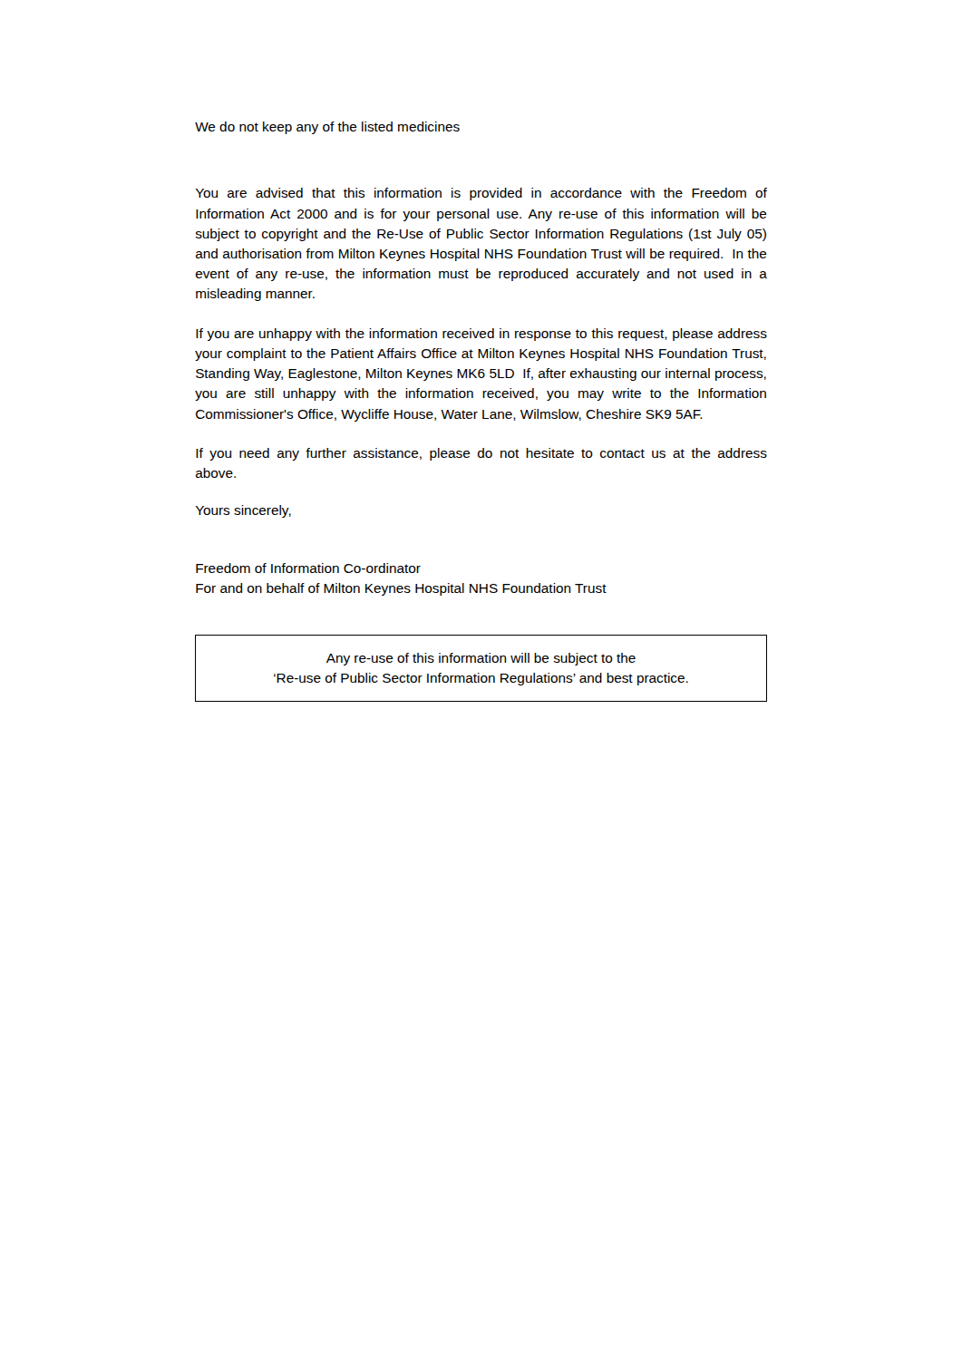We do not keep any of the listed medicines
You are advised that this information is provided in accordance with the Freedom of Information Act 2000 and is for your personal use. Any re-use of this information will be subject to copyright and the Re-Use of Public Sector Information Regulations (1st July 05) and authorisation from Milton Keynes Hospital NHS Foundation Trust will be required. In the event of any re-use, the information must be reproduced accurately and not used in a misleading manner.
If you are unhappy with the information received in response to this request, please address your complaint to the Patient Affairs Office at Milton Keynes Hospital NHS Foundation Trust, Standing Way, Eaglestone, Milton Keynes MK6 5LD If, after exhausting our internal process, you are still unhappy with the information received, you may write to the Information Commissioner's Office, Wycliffe House, Water Lane, Wilmslow, Cheshire SK9 5AF.
If you need any further assistance, please do not hesitate to contact us at the address above.
Yours sincerely,
Freedom of Information Co-ordinator
For and on behalf of Milton Keynes Hospital NHS Foundation Trust
Any re-use of this information will be subject to the
‘Re-use of Public Sector Information Regulations’ and best practice.